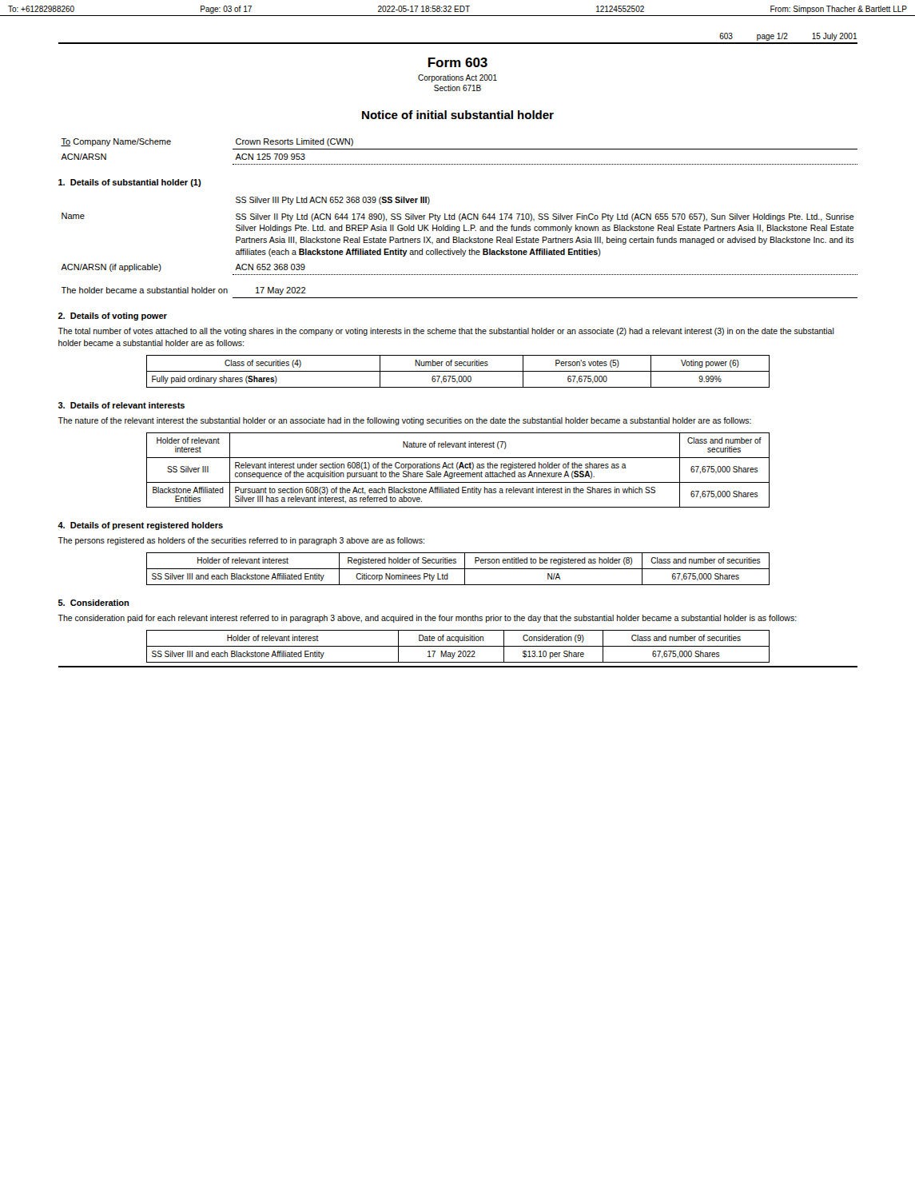To: +61282988260 Page: 03 of 17 2022-05-17 18:58:32 EDT 12124552502 From: Simpson Thacher & Bartlett LLP
603 page 1/215 July 2001
Form 603
Corporations Act 2001
Section 671B
Notice of initial substantial holder
| To Company Name/Scheme | Crown Resorts Limited (CWN) |
| ACN/ARSN | ACN 125 709 953 |
1. Details of substantial holder (1)
| | SS Silver III Pty Ltd ACN 652 368 039 ( SS Silver III ) |
| Name | SS Silver II Pty Ltd (ACN 644 174 890), SS Silver Pty Ltd (ACN 644 174 710), SS Silver FinCo Pty Ltd (ACN 655 570 657), Sun Silver Holdings Pte. Ltd., Sunrise Silver Holdings Pte. Ltd. and BREP Asia II Gold UK Holding L.P. and the funds commonly known as Blackstone Real Estate Partners Asia II, Blackstone Real Estate Partners Asia III, Blackstone Real Estate Partners IX, and Blackstone Real Estate Partners Asia III, being certain funds managed or advised by Blackstone Inc. and its affiliates (each a Blackstone Affiliated Entity and collectively the Blackstone Affiliated Entities ) |
| ACN/ARSN (if applicable) | ACN 652 368 039 |
| The holder became a substantial holder on | 17 May 2022 |
2. Details of voting power
The total number of votes attached to all the voting shares in the company or voting interests in the scheme that the substantial holder or an associate (2) had a relevant interest (3) in on the date the substantial holder became a substantial holder are as follows:
| Class of securities (4) | Number of securities | Person's votes (5) | Voting power (6) |
| --- | --- | --- | --- |
| Fully paid ordinary shares ( Shares ) | 67,675,000 | 67,675,000 | 9.99% |
3. Details of relevant interests
The nature of the relevant interest the substantial holder or an associate had in the following voting securities on the date the substantial holder became a substantial holder are as follows:
| Holder of relevant interest | Nature of relevant interest (7) | Class and number of securities |
| --- | --- | --- |
| SS Silver III | Relevant interest under section 608(1) of the Corporations Act ( Act ) as the registered holder of the shares as a consequence of the acquisition pursuant to the Share Sale Agreement attached as Annexure A ( SSA ). | 67,675,000 Shares |
| Blackstone Affiliated Entities | Pursuant to section 608(3) of the Act, each Blackstone Affiliated Entity has a relevant interest in the Shares in which SS Silver III has a relevant interest, as referred to above. | 67,675,000 Shares |
4. Details of present registered holders
The persons registered as holders of the securities referred to in paragraph 3 above are as follows:
| Holder of relevant interest | Registered holder of Securities | Person entitled to be registered as holder (8) | Class and number of securities |
| --- | --- | --- | --- |
| SS Silver III and each Blackstone Affiliated Entity | Citicorp Nominees Pty Ltd | N/A | 67,675,000 Shares |
5. Consideration
The consideration paid for each relevant interest referred to in paragraph 3 above, and acquired in the four months prior to the day that the substantial holder became a substantial holder is as follows:
| Holder of relevant interest | Date of acquisition | Consideration (9) | Class and number of securities |
| --- | --- | --- | --- |
| SS Silver III and each Blackstone Affiliated Entity | 17 May 2022 | $13.10 per Share | 67,675,000 Shares |